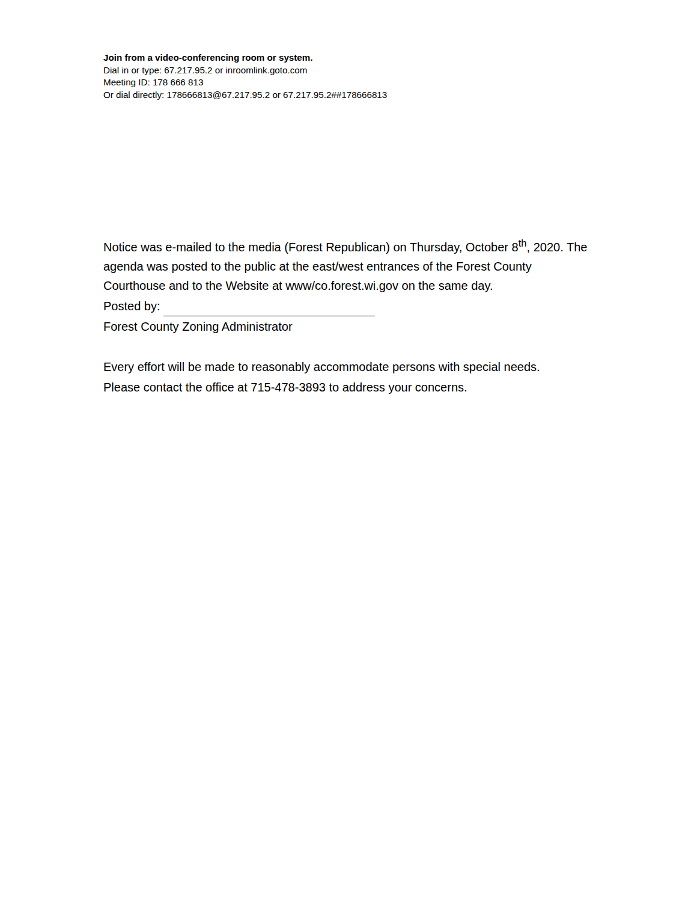Join from a video-conferencing room or system.
Dial in or type: 67.217.95.2 or inroomlink.goto.com
Meeting ID: 178 666 813
Or dial directly: 178666813@67.217.95.2 or 67.217.95.2##178666813
Notice was e-mailed to the media (Forest Republican) on Thursday, October 8th, 2020. The agenda was posted to the public at the east/west entrances of the Forest County Courthouse and to the Website at www/co.forest.wi.gov on the same day.
Posted by:
Forest County Zoning Administrator
Every effort will be made to reasonably accommodate persons with special needs.
Please contact the office at 715-478-3893 to address your concerns.